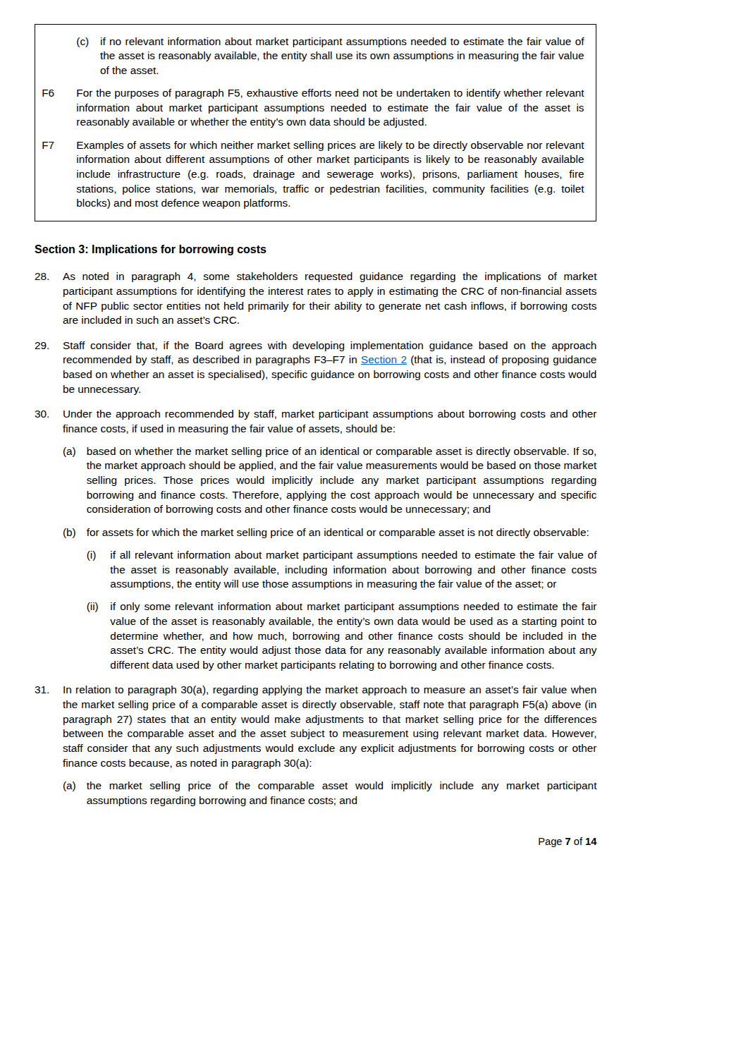| | (c) | if no relevant information about market participant assumptions needed to estimate the fair value of the asset is reasonably available, the entity shall use its own assumptions in measuring the fair value of the asset. |
| F6 | For the purposes of paragraph F5, exhaustive efforts need not be undertaken to identify whether relevant information about market participant assumptions needed to estimate the fair value of the asset is reasonably available or whether the entity’s own data should be adjusted. |
| F7 | Examples of assets for which neither market selling prices are likely to be directly observable nor relevant information about different assumptions of other market participants is likely to be reasonably available include infrastructure (e.g. roads, drainage and sewerage works), prisons, parliament houses, fire stations, police stations, war memorials, traffic or pedestrian facilities, community facilities (e.g. toilet blocks) and most defence weapon platforms. |
Section 3: Implications for borrowing costs
28. As noted in paragraph 4, some stakeholders requested guidance regarding the implications of market participant assumptions for identifying the interest rates to apply in estimating the CRC of non-financial assets of NFP public sector entities not held primarily for their ability to generate net cash inflows, if borrowing costs are included in such an asset’s CRC.
29. Staff consider that, if the Board agrees with developing implementation guidance based on the approach recommended by staff, as described in paragraphs F3–F7 in Section 2 (that is, instead of proposing guidance based on whether an asset is specialised), specific guidance on borrowing costs and other finance costs would be unnecessary.
30. Under the approach recommended by staff, market participant assumptions about borrowing costs and other finance costs, if used in measuring the fair value of assets, should be:
(a) based on whether the market selling price of an identical or comparable asset is directly observable. If so, the market approach should be applied, and the fair value measurements would be based on those market selling prices. Those prices would implicitly include any market participant assumptions regarding borrowing and finance costs. Therefore, applying the cost approach would be unnecessary and specific consideration of borrowing costs and other finance costs would be unnecessary; and
(b) for assets for which the market selling price of an identical or comparable asset is not directly observable:
(i) if all relevant information about market participant assumptions needed to estimate the fair value of the asset is reasonably available, including information about borrowing and other finance costs assumptions, the entity will use those assumptions in measuring the fair value of the asset; or
(ii) if only some relevant information about market participant assumptions needed to estimate the fair value of the asset is reasonably available, the entity’s own data would be used as a starting point to determine whether, and how much, borrowing and other finance costs should be included in the asset’s CRC. The entity would adjust those data for any reasonably available information about any different data used by other market participants relating to borrowing and other finance costs.
31. In relation to paragraph 30(a), regarding applying the market approach to measure an asset’s fair value when the market selling price of a comparable asset is directly observable, staff note that paragraph F5(a) above (in paragraph 27) states that an entity would make adjustments to that market selling price for the differences between the comparable asset and the asset subject to measurement using relevant market data. However, staff consider that any such adjustments would exclude any explicit adjustments for borrowing costs or other finance costs because, as noted in paragraph 30(a):
(a) the market selling price of the comparable asset would implicitly include any market participant assumptions regarding borrowing and finance costs; and
Page 7 of 14